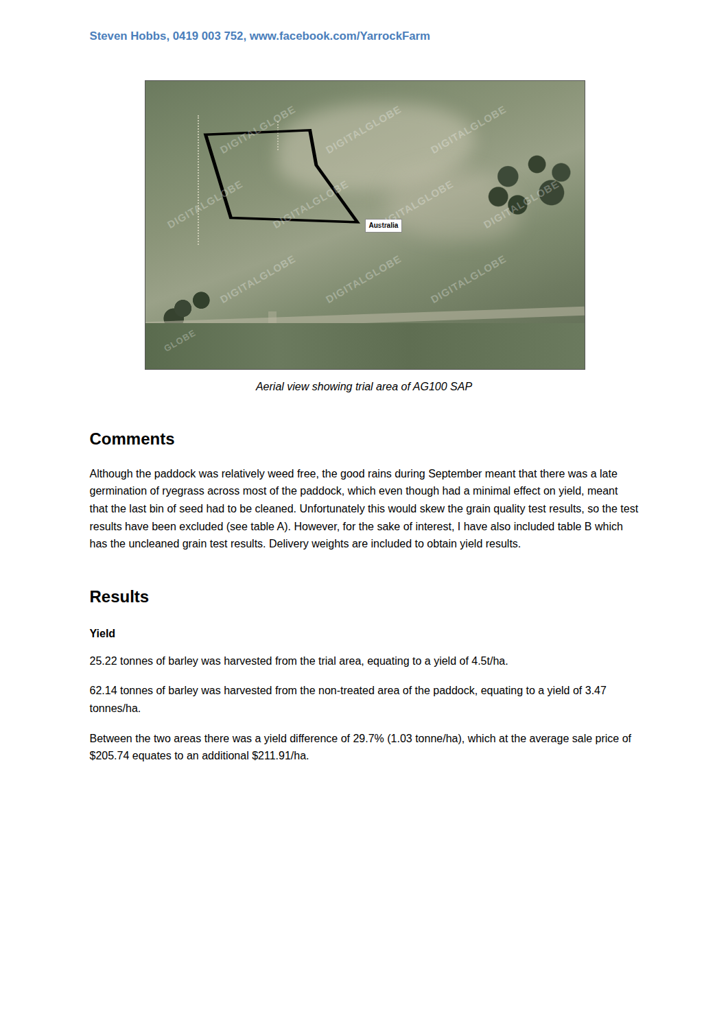Steven Hobbs, 0419 003 752, www.facebook.com/YarrockFarm
Australia
DIGITALGLOBE
DIGITALGLOBE
DIGITALGLOBE
DIGITALGLOBE
DIGITALGLOBE
DIGITALGLOBE
DIGITALGLOBE
DIGITALGLOBE
DIGITALGLOBE
DIGITALGLOBE
GLOBE
Aerial view showing trial area of AG100 SAP
Comments
Although the paddock was relatively weed free, the good rains during September meant that there was a late germination of ryegrass across most of the paddock, which even though had a minimal effect on yield, meant that the last bin of seed had to be cleaned. Unfortunately this would skew the grain quality test results, so the test results have been excluded (see table A). However, for the sake of interest, I have also included table B which has the uncleaned grain test results. Delivery weights are included to obtain yield results.
Results
Yield
25.22 tonnes of barley was harvested from the trial area, equating to a yield of 4.5t/ha.
62.14 tonnes of barley was harvested from the non-treated area of the paddock, equating to a yield of 3.47 tonnes/ha.
Between the two areas there was a yield difference of 29.7% (1.03 tonne/ha), which at the average sale price of $205.74 equates to an additional $211.91/ha.